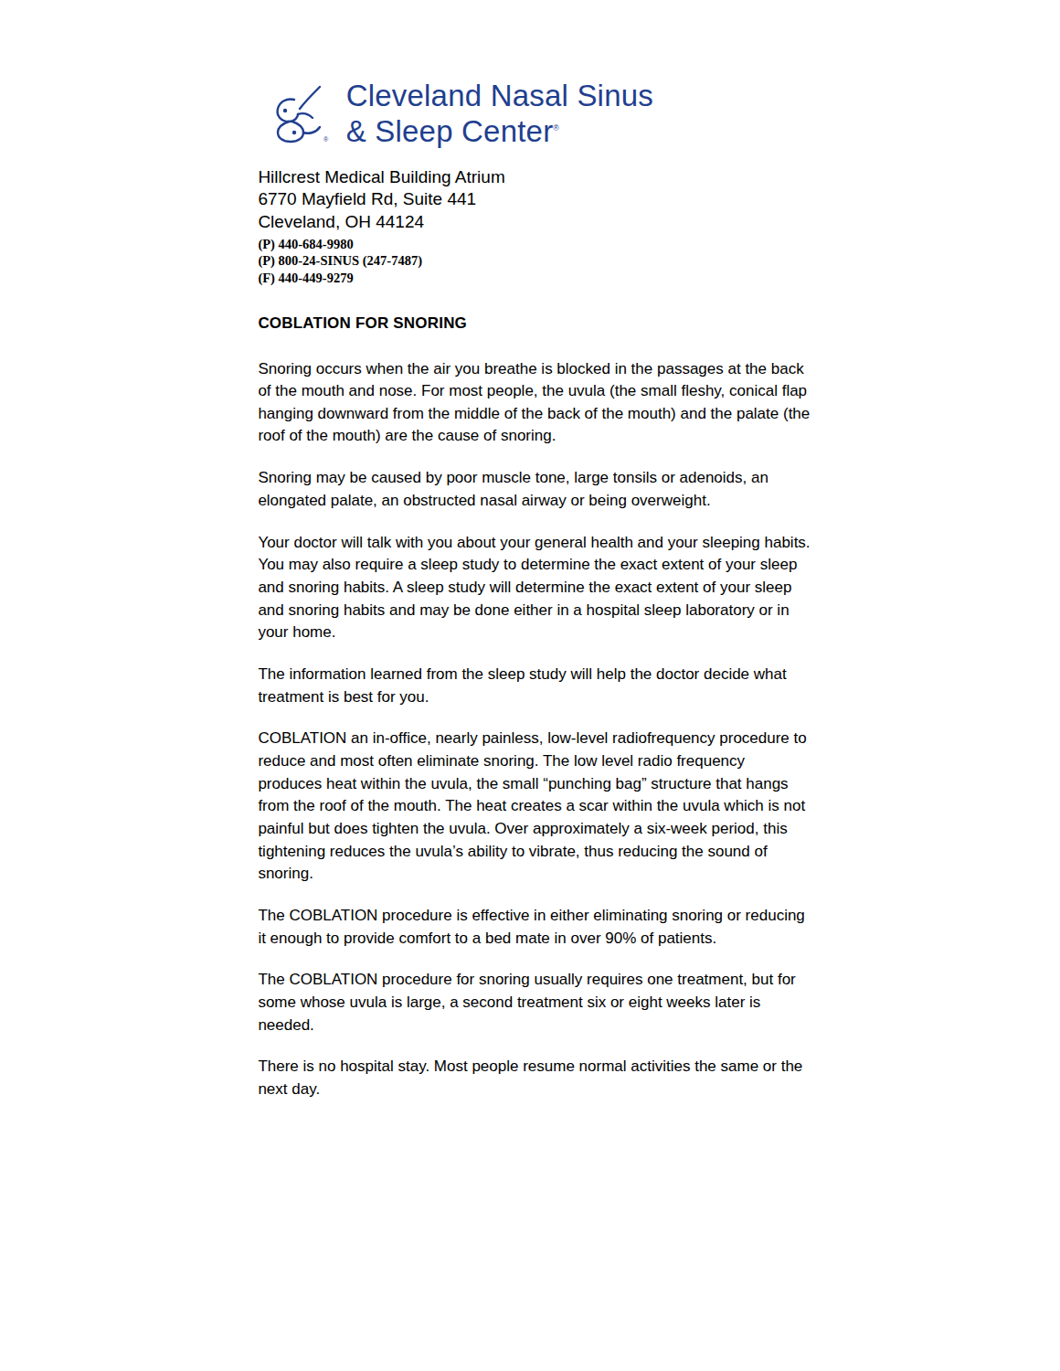® Cleveland Nasal Sinus& Sleep Center®
Hillcrest Medical Building Atrium
6770 Mayfield Rd, Suite 441
Cleveland, OH 44124
(P) 440-684-9980
(P) 800-24-SINUS (247-7487)
(F) 440-449-9279
COBLATION FOR SNORING
Snoring occurs when the air you breathe is blocked in the passages at the back of the mouth and nose. For most people, the uvula (the small fleshy, conical flap hanging downward from the middle of the back of the mouth) and the palate (the roof of the mouth) are the cause of snoring.
Snoring may be caused by poor muscle tone, large tonsils or adenoids, an elongated palate, an obstructed nasal airway or being overweight.
Your doctor will talk with you about your general health and your sleeping habits. You may also require a sleep study to determine the exact extent of your sleep and snoring habits. A sleep study will determine the exact extent of your sleep and snoring habits and may be done either in a hospital sleep laboratory or in your home.
The information learned from the sleep study will help the doctor decide what treatment is best for you.
COBLATION an in-office, nearly painless, low-level radiofrequency procedure to reduce and most often eliminate snoring. The low level radio frequency produces heat within the uvula, the small “punching bag” structure that hangs from the roof of the mouth. The heat creates a scar within the uvula which is not painful but does tighten the uvula. Over approximately a six-week period, this tightening reduces the uvula’s ability to vibrate, thus reducing the sound of snoring.
The COBLATION procedure is effective in either eliminating snoring or reducing it enough to provide comfort to a bed mate in over 90% of patients.
The COBLATION procedure for snoring usually requires one treatment, but for some whose uvula is large, a second treatment six or eight weeks later is needed.
There is no hospital stay. Most people resume normal activities the same or the next day.